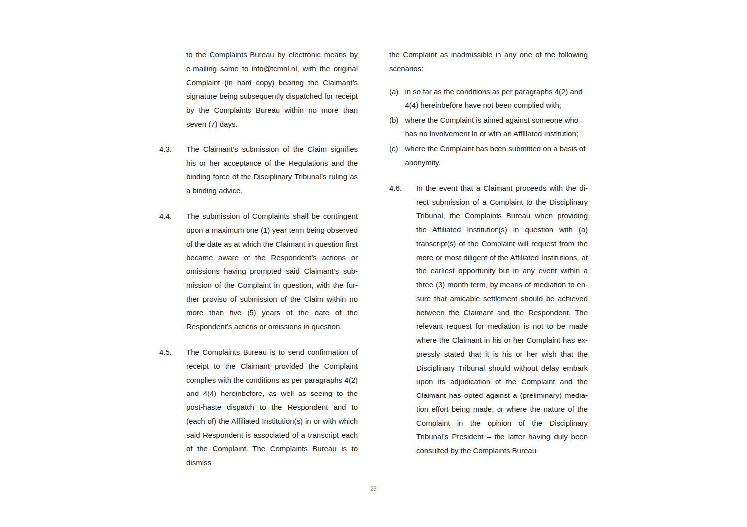to the Complaints Bureau by electronic means by e-mailing same to info@tcmnl.nl, with the original Complaint (in hard copy) bearing the Claimant’s signature being subsequently dispatched for receipt by the Complaints Bureau within no more than seven (7) days.
4.3.
The Claimant’s submission of the Claim signifies his or her acceptance of the Regulations and the binding force of the Disciplinary Tribunal’s ruling as a binding advice.
4.4.
The submission of Complaints shall be contingent upon a maximum one (1) year term being observed of the date as at which the Claimant in question first became aware of the Respondent’s actions or omissions having prompted said Claimant’s submission of the Complaint in question, with the further proviso of submission of the Claim within no more than five (5) years of the date of the Respondent’s actions or omissions in question.
4.5.
The Complaints Bureau is to send confirmation of receipt to the Claimant provided the Complaint complies with the conditions as per paragraphs 4(2) and 4(4) hereinbefore, as well as seeing to the post-haste dispatch to the Respondent and to (each of) the Affiliated Institution(s) in or with which said Respondent is associated of a transcript each of the Complaint. The Complaints Bureau is to dismiss
the Complaint as inadmissible in any one of the following scenarios:
(a) in so far as the conditions as per paragraphs 4(2) and 4(4) hereinbefore have not been complied with;
(b) where the Complaint is aimed against someone who has no involvement in or with an Affiliated Institution;
(c) where the Complaint has been submitted on a basis of anonymity.
4.6.
In the event that a Claimant proceeds with the direct submission of a Complaint to the Disciplinary Tribunal, the Complaints Bureau when providing the Affiliated Institution(s) in question with (a) transcript(s) of the Complaint will request from the more or most diligent of the Affiliated Institutions, at the earliest opportunity but in any event within a three (3) month term, by means of mediation to ensure that amicable settlement should be achieved between the Claimant and the Respondent. The relevant request for mediation is not to be made where the Claimant in his or her Complaint has expressly stated that it is his or her wish that the Disciplinary Tribunal should without delay embark upon its adjudication of the Complaint and the Claimant has opted against a (preliminary) mediation effort being made, or where the nature of the Complaint in the opinion of the Disciplinary Tribunal’s President – the latter having duly been consulted by the Complaints Bureau
23